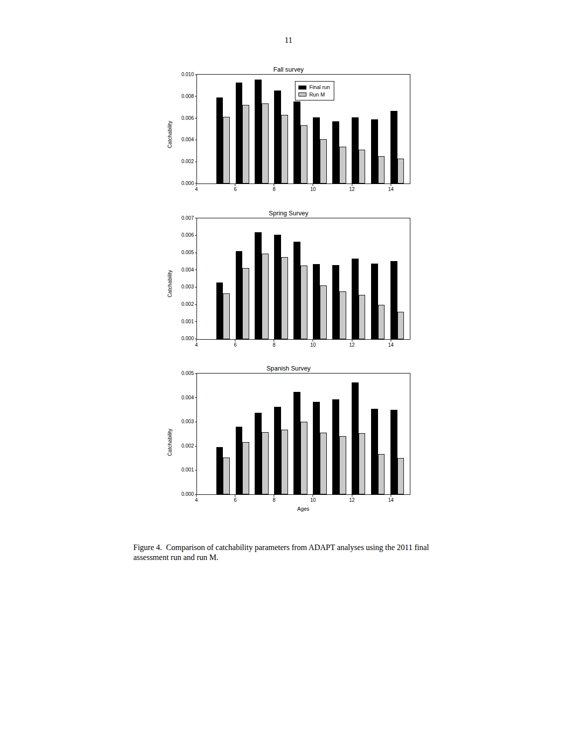11
Fall survey
Catchability
0.010
0.008
0.006
0.004
0.002
0.000
Final run
Run M
4
6
8
10
12
14
Spring Survey
Catchability
0.007
0.006
0.005
0.004
0.003
0.002
0.001
0.000
4
6
8
10
12
14
Spanish Survey
Catchability
0.005
0.004
0.003
0.002
0.001
0.000
4
6
8
10
12
14
Ages
Figure 4. Comparison of catchability parameters from ADAPT analyses using the 2011 final assessment run and run M.